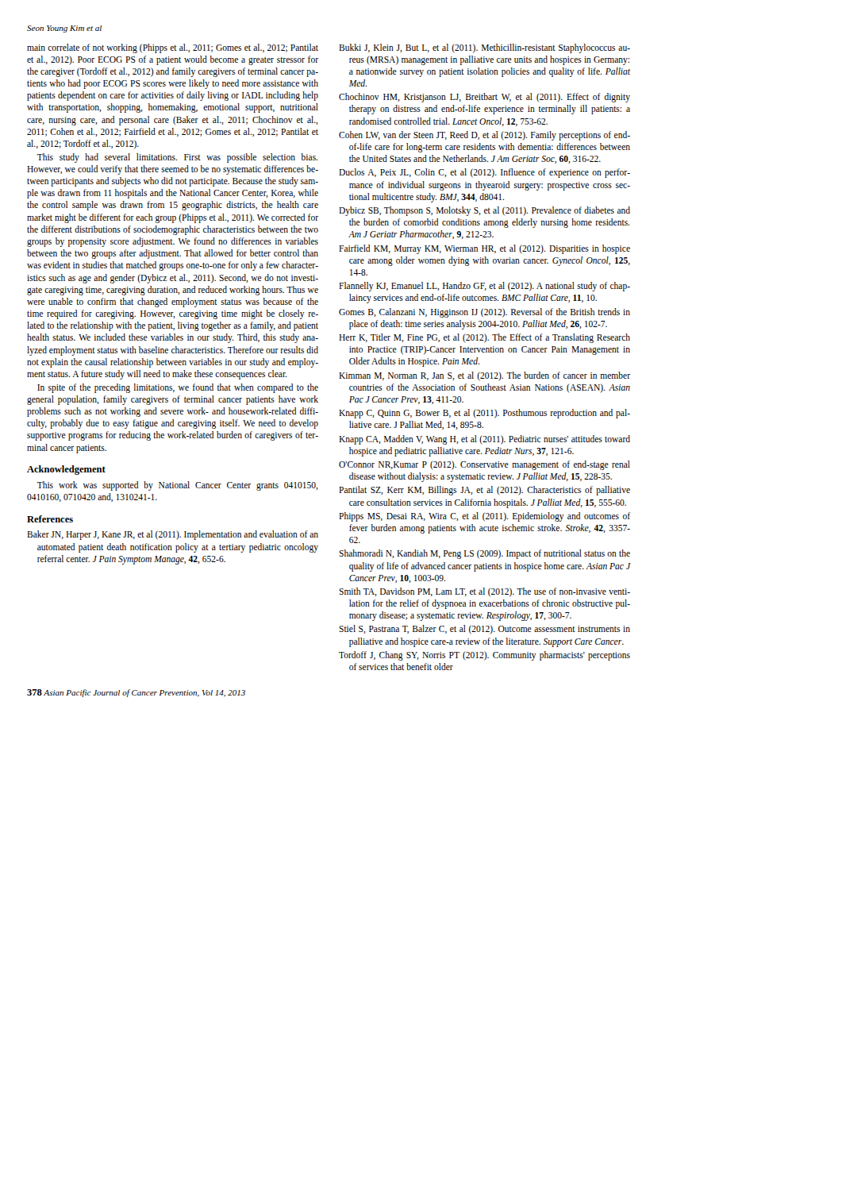Seon Young Kim et al
main correlate of not working (Phipps et al., 2011; Gomes et al., 2012; Pantilat et al., 2012). Poor ECOG PS of a patient would become a greater stressor for the caregiver (Tordoff et al., 2012) and family caregivers of terminal cancer patients who had poor ECOG PS scores were likely to need more assistance with patients dependent on care for activities of daily living or IADL including help with transportation, shopping, homemaking, emotional support, nutritional care, nursing care, and personal care (Baker et al., 2011; Chochinov et al., 2011; Cohen et al., 2012; Fairfield et al., 2012; Gomes et al., 2012; Pantilat et al., 2012; Tordoff et al., 2012).
This study had several limitations. First was possible selection bias. However, we could verify that there seemed to be no systematic differences between participants and subjects who did not participate. Because the study sample was drawn from 11 hospitals and the National Cancer Center, Korea, while the control sample was drawn from 15 geographic districts, the health care market might be different for each group (Phipps et al., 2011). We corrected for the different distributions of sociodemographic characteristics between the two groups by propensity score adjustment. We found no differences in variables between the two groups after adjustment. That allowed for better control than was evident in studies that matched groups one-to-one for only a few characteristics such as age and gender (Dybicz et al., 2011). Second, we do not investigate caregiving time, caregiving duration, and reduced working hours. Thus we were unable to confirm that changed employment status was because of the time required for caregiving. However, caregiving time might be closely related to the relationship with the patient, living together as a family, and patient health status. We included these variables in our study. Third, this study analyzed employment status with baseline characteristics. Therefore our results did not explain the causal relationship between variables in our study and employment status. A future study will need to make these consequences clear.
In spite of the preceding limitations, we found that when compared to the general population, family caregivers of terminal cancer patients have work problems such as not working and severe work- and housework-related difficulty, probably due to easy fatigue and caregiving itself. We need to develop supportive programs for reducing the work-related burden of caregivers of terminal cancer patients.
Acknowledgement
This work was supported by National Cancer Center grants 0410150, 0410160, 0710420 and, 1310241-1.
References
Baker JN, Harper J, Kane JR, et al (2011). Implementation and evaluation of an automated patient death notification policy at a tertiary pediatric oncology referral center. J Pain Symptom Manage, 42, 652-6.
Bukki J, Klein J, But L, et al (2011). Methicillin-resistant Staphylococcus aureus (MRSA) management in palliative care units and hospices in Germany: a nationwide survey on patient isolation policies and quality of life. Palliat Med.
Chochinov HM, Kristjanson LJ, Breitbart W, et al (2011). Effect of dignity therapy on distress and end-of-life experience in terminally ill patients: a randomised controlled trial. Lancet Oncol, 12, 753-62.
Cohen LW, van der Steen JT, Reed D, et al (2012). Family perceptions of end-of-life care for long-term care residents with dementia: differences between the United States and the Netherlands. J Am Geriatr Soc, 60, 316-22.
Duclos A, Peix JL, Colin C, et al (2012). Influence of experience on performance of individual surgeons in thyearoid surgery: prospective cross sectional multicentre study. BMJ, 344, d8041.
Dybicz SB, Thompson S, Molotsky S, et al (2011). Prevalence of diabetes and the burden of comorbid conditions among elderly nursing home residents. Am J Geriatr Pharmacother, 9, 212-23.
Fairfield KM, Murray KM, Wierman HR, et al (2012). Disparities in hospice care among older women dying with ovarian cancer. Gynecol Oncol, 125, 14-8.
Flannelly KJ, Emanuel LL, Handzo GF, et al (2012). A national study of chaplaincy services and end-of-life outcomes. BMC Palliat Care, 11, 10.
Gomes B, Calanzani N, Higginson IJ (2012). Reversal of the British trends in place of death: time series analysis 2004-2010. Palliat Med, 26, 102-7.
Herr K, Titler M, Fine PG, et al (2012). The Effect of a Translating Research into Practice (TRIP)-Cancer Intervention on Cancer Pain Management in Older Adults in Hospice. Pain Med.
Kimman M, Norman R, Jan S, et al (2012). The burden of cancer in member countries of the Association of Southeast Asian Nations (ASEAN). Asian Pac J Cancer Prev, 13, 411-20.
Knapp C, Quinn G, Bower B, et al (2011). Posthumous reproduction and palliative care. J Palliat Med, 14, 895-8.
Knapp CA, Madden V, Wang H, et al (2011). Pediatric nurses' attitudes toward hospice and pediatric palliative care. Pediatr Nurs, 37, 121-6.
O'Connor NR,Kumar P (2012). Conservative management of end-stage renal disease without dialysis: a systematic review. J Palliat Med, 15, 228-35.
Pantilat SZ, Kerr KM, Billings JA, et al (2012). Characteristics of palliative care consultation services in California hospitals. J Palliat Med, 15, 555-60.
Phipps MS, Desai RA, Wira C, et al (2011). Epidemiology and outcomes of fever burden among patients with acute ischemic stroke. Stroke, 42, 3357-62.
Shahmoradi N, Kandiah M, Peng LS (2009). Impact of nutritional status on the quality of life of advanced cancer patients in hospice home care. Asian Pac J Cancer Prev, 10, 1003-09.
Smith TA, Davidson PM, Lam LT, et al (2012). The use of non-invasive ventilation for the relief of dyspnoea in exacerbations of chronic obstructive pulmonary disease; a systematic review. Respirology, 17, 300-7.
Stiel S, Pastrana T, Balzer C, et al (2012). Outcome assessment instruments in palliative and hospice care-a review of the literature. Support Care Cancer.
Tordoff J, Chang SY, Norris PT (2012). Community pharmacists' perceptions of services that benefit older
378 Asian Pacific Journal of Cancer Prevention, Vol 14, 2013